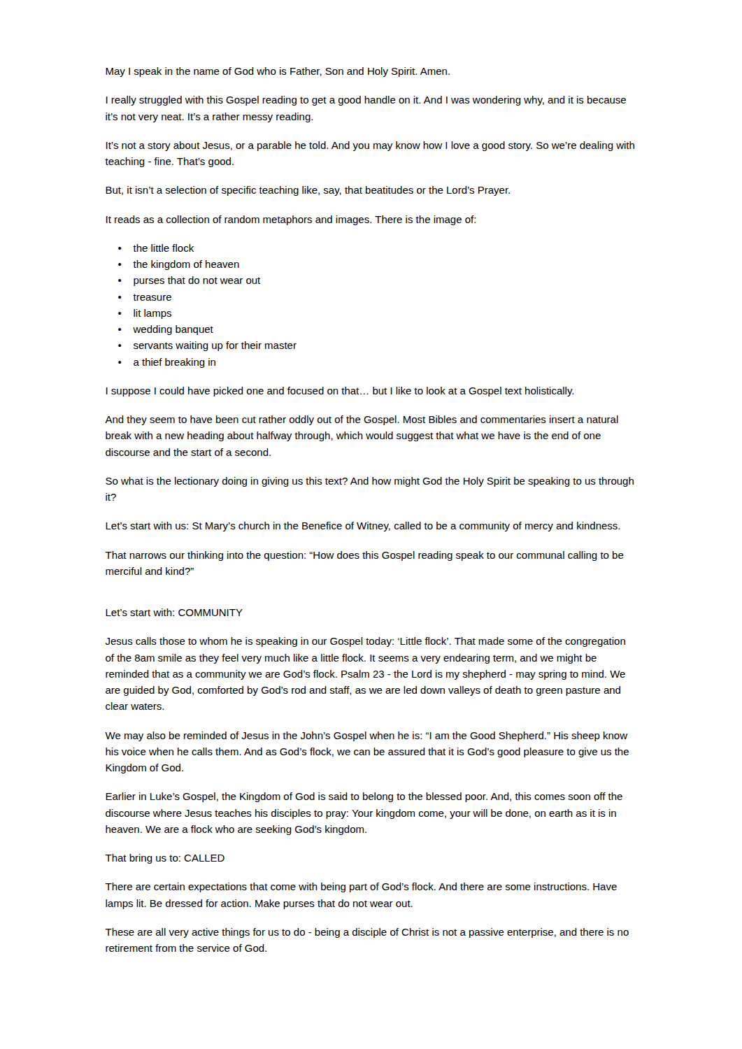May I speak in the name of God who is Father, Son and Holy Spirit. Amen.
I really struggled with this Gospel reading to get a good handle on it. And I was wondering why, and it is because it’s not very neat. It’s a rather messy reading.
It’s not a story about Jesus, or a parable he told. And you may know how I love a good story. So we’re dealing with teaching - fine. That’s good.
But, it isn’t a selection of specific teaching like, say, that beatitudes or the Lord’s Prayer.
It reads as a collection of random metaphors and images. There is the image of:
the little flock
the kingdom of heaven
purses that do not wear out
treasure
lit lamps
wedding banquet
servants waiting up for their master
a thief breaking in
I suppose I could have picked one and focused on that… but I like to look at a Gospel text holistically.
And they seem to have been cut rather oddly out of the Gospel. Most Bibles and commentaries insert a natural break with a new heading about halfway through, which would suggest that what we have is the end of one discourse and the start of a second.
So what is the lectionary doing in giving us this text? And how might God the Holy Spirit be speaking to us through it?
Let’s start with us: St Mary’s church in the Benefice of Witney, called to be a community of mercy and kindness.
That narrows our thinking into the question: “How does this Gospel reading speak to our communal calling to be merciful and kind?”
Let’s start with: COMMUNITY
Jesus calls those to whom he is speaking in our Gospel today: ‘Little flock’. That made some of the congregation of the 8am smile as they feel very much like a little flock. It seems a very endearing term, and we might be reminded that as a community we are God’s flock. Psalm 23 - the Lord is my shepherd - may spring to mind. We are guided by God, comforted by God’s rod and staff, as we are led down valleys of death to green pasture and clear waters.
We may also be reminded of Jesus in the John’s Gospel when he is: “I am the Good Shepherd.” His sheep know his voice when he calls them. And as God’s flock, we can be assured that it is God’s good pleasure to give us the Kingdom of God.
Earlier in Luke’s Gospel, the Kingdom of God is said to belong to the blessed poor. And, this comes soon off the discourse where Jesus teaches his disciples to pray: Your kingdom come, your will be done, on earth as it is in heaven. We are a flock who are seeking God’s kingdom.
That bring us to: CALLED
There are certain expectations that come with being part of God’s flock. And there are some instructions. Have lamps lit. Be dressed for action. Make purses that do not wear out.
These are all very active things for us to do - being a disciple of Christ is not a passive enterprise, and there is no retirement from the service of God.